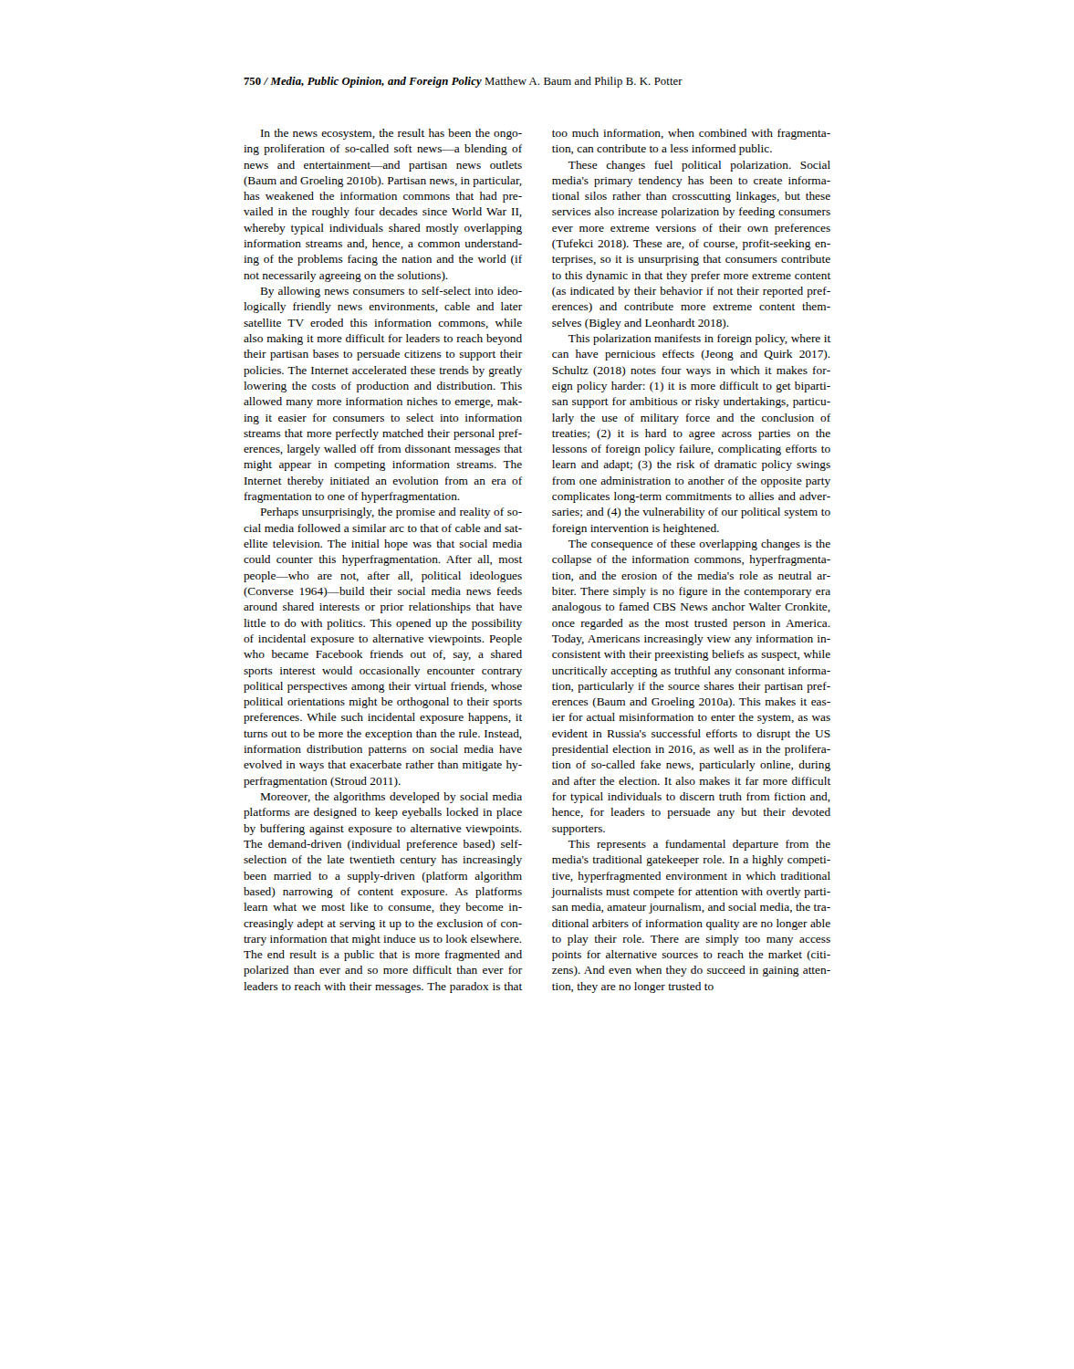750 / Media, Public Opinion, and Foreign Policy Matthew A. Baum and Philip B. K. Potter
In the news ecosystem, the result has been the ongoing proliferation of so-called soft news—a blending of news and entertainment—and partisan news outlets (Baum and Groeling 2010b). Partisan news, in particular, has weakened the information commons that had prevailed in the roughly four decades since World War II, whereby typical individuals shared mostly overlapping information streams and, hence, a common understanding of the problems facing the nation and the world (if not necessarily agreeing on the solutions).
By allowing news consumers to self-select into ideologically friendly news environments, cable and later satellite TV eroded this information commons, while also making it more difficult for leaders to reach beyond their partisan bases to persuade citizens to support their policies. The Internet accelerated these trends by greatly lowering the costs of production and distribution. This allowed many more information niches to emerge, making it easier for consumers to select into information streams that more perfectly matched their personal preferences, largely walled off from dissonant messages that might appear in competing information streams. The Internet thereby initiated an evolution from an era of fragmentation to one of hyperfragmentation.
Perhaps unsurprisingly, the promise and reality of social media followed a similar arc to that of cable and satellite television. The initial hope was that social media could counter this hyperfragmentation. After all, most people—who are not, after all, political ideologues (Converse 1964)—build their social media news feeds around shared interests or prior relationships that have little to do with politics. This opened up the possibility of incidental exposure to alternative viewpoints. People who became Facebook friends out of, say, a shared sports interest would occasionally encounter contrary political perspectives among their virtual friends, whose political orientations might be orthogonal to their sports preferences. While such incidental exposure happens, it turns out to be more the exception than the rule. Instead, information distribution patterns on social media have evolved in ways that exacerbate rather than mitigate hyperfragmentation (Stroud 2011).
Moreover, the algorithms developed by social media platforms are designed to keep eyeballs locked in place by buffering against exposure to alternative viewpoints. The demand-driven (individual preference based) self-selection of the late twentieth century has increasingly been married to a supply-driven (platform algorithm based) narrowing of content exposure. As platforms learn what we most like to consume, they become increasingly adept at serving it up to the exclusion of contrary information that might induce us to look elsewhere. The end result is a public that is more fragmented and polarized than ever and so more difficult than ever for leaders to reach with their messages. The paradox is that too much information, when combined with fragmentation, can contribute to a less informed public.
These changes fuel political polarization. Social media's primary tendency has been to create informational silos rather than crosscutting linkages, but these services also increase polarization by feeding consumers ever more extreme versions of their own preferences (Tufekci 2018). These are, of course, profit-seeking enterprises, so it is unsurprising that consumers contribute to this dynamic in that they prefer more extreme content (as indicated by their behavior if not their reported preferences) and contribute more extreme content themselves (Bigley and Leonhardt 2018).
This polarization manifests in foreign policy, where it can have pernicious effects (Jeong and Quirk 2017). Schultz (2018) notes four ways in which it makes foreign policy harder: (1) it is more difficult to get bipartisan support for ambitious or risky undertakings, particularly the use of military force and the conclusion of treaties; (2) it is hard to agree across parties on the lessons of foreign policy failure, complicating efforts to learn and adapt; (3) the risk of dramatic policy swings from one administration to another of the opposite party complicates long-term commitments to allies and adversaries; and (4) the vulnerability of our political system to foreign intervention is heightened.
The consequence of these overlapping changes is the collapse of the information commons, hyperfragmentation, and the erosion of the media's role as neutral arbiter. There simply is no figure in the contemporary era analogous to famed CBS News anchor Walter Cronkite, once regarded as the most trusted person in America. Today, Americans increasingly view any information inconsistent with their preexisting beliefs as suspect, while uncritically accepting as truthful any consonant information, particularly if the source shares their partisan preferences (Baum and Groeling 2010a). This makes it easier for actual misinformation to enter the system, as was evident in Russia's successful efforts to disrupt the US presidential election in 2016, as well as in the proliferation of so-called fake news, particularly online, during and after the election. It also makes it far more difficult for typical individuals to discern truth from fiction and, hence, for leaders to persuade any but their devoted supporters.
This represents a fundamental departure from the media's traditional gatekeeper role. In a highly competitive, hyperfragmented environment in which traditional journalists must compete for attention with overtly partisan media, amateur journalism, and social media, the traditional arbiters of information quality are no longer able to play their role. There are simply too many access points for alternative sources to reach the market (citizens). And even when they do succeed in gaining attention, they are no longer trusted to